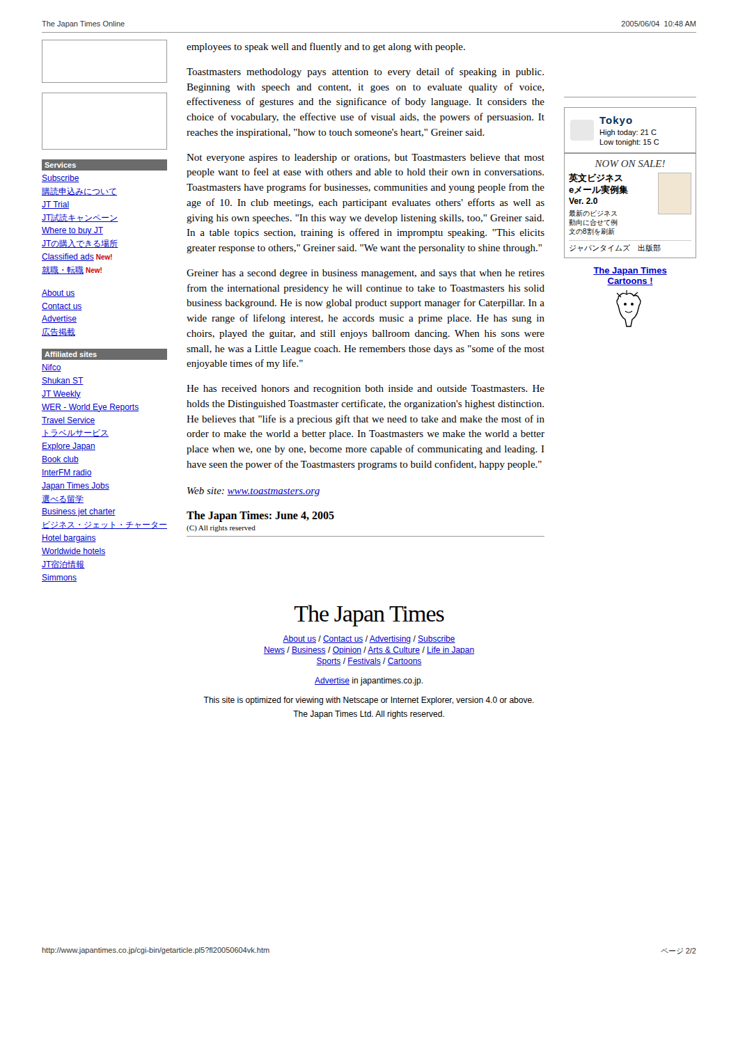The Japan Times Online
2005/06/04 10:48 AM
Services
Subscribe
購読申込みについて
JT Trial
JT試読キャンペーン
Where to buy JT
JTの購入できる場所
Classified ads New!
就職・転職 New!
About us
Contact us
Advertise
広告掲載
Affiliated sites
Nifco
Shukan ST
JT Weekly
WER - World Eye Reports
Travel Service
トラベルサービス
Explore Japan
Book club
InterFM radio
Japan Times Jobs
選べる留学
Business jet charter
ビジネス・ジェット・チャーター
Hotel bargains
Worldwide hotels
JT宿泊情報
Simmons
employees to speak well and fluently and to get along with people.
Toastmasters methodology pays attention to every detail of speaking in public. Beginning with speech and content, it goes on to evaluate quality of voice, effectiveness of gestures and the significance of body language. It considers the choice of vocabulary, the effective use of visual aids, the powers of persuasion. It reaches the inspirational, "how to touch someone's heart," Greiner said.
Not everyone aspires to leadership or orations, but Toastmasters believe that most people want to feel at ease with others and able to hold their own in conversations. Toastmasters have programs for businesses, communities and young people from the age of 10. In club meetings, each participant evaluates others' efforts as well as giving his own speeches. "In this way we develop listening skills, too," Greiner said. In a table topics section, training is offered in impromptu speaking. "This elicits greater response to others," Greiner said. "We want the personality to shine through."
Greiner has a second degree in business management, and says that when he retires from the international presidency he will continue to take to Toastmasters his solid business background. He is now global product support manager for Caterpillar. In a wide range of lifelong interest, he accords music a prime place. He has sung in choirs, played the guitar, and still enjoys ballroom dancing. When his sons were small, he was a Little League coach. He remembers those days as "some of the most enjoyable times of my life."
He has received honors and recognition both inside and outside Toastmasters. He holds the Distinguished Toastmaster certificate, the organization's highest distinction. He believes that "life is a precious gift that we need to take and make the most of in order to make the world a better place. In Toastmasters we make the world a better place when we, one by one, become more capable of communicating and leading. I have seen the power of the Toastmasters programs to build confident, happy people."
Web site: www.toastmasters.org
The Japan Times: June 4, 2005
(C) All rights reserved
Tokyo
High today: 21 C
Low tonight: 15 C
NOW ON SALE!
英文ビジネス
eメール実例集
Ver. 2.0
最新のビジネス
動向に合せて例
文の8割を刷新
ジャパンタイムズ　出版部
The Japan Times
Cartoons !
The Japan Times
About us / Contact us / Advertising / Subscribe
News / Business / Opinion / Arts & Culture / Life in Japan
Sports / Festivals / Cartoons
Advertise in japantimes.co.jp.
This site is optimized for viewing with Netscape or Internet Explorer, version 4.0 or above.
The Japan Times Ltd. All rights reserved.
http://www.japantimes.co.jp/cgi-bin/getarticle.pl5?fl20050604vk.htm
ページ 2/2